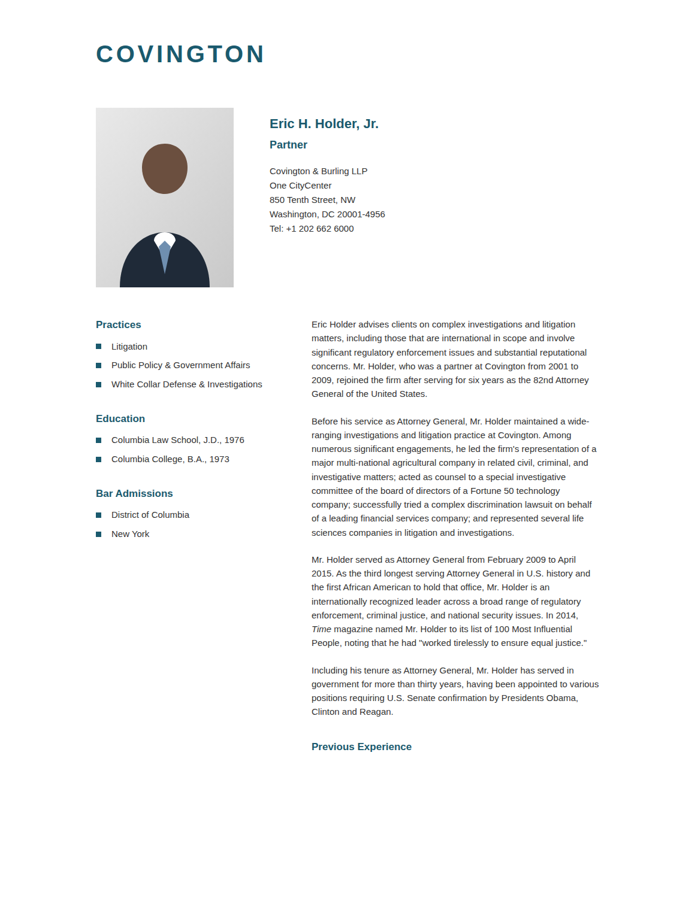COVINGTON
Eric H. Holder, Jr.
Partner
Covington & Burling LLP
One CityCenter
850 Tenth Street, NW
Washington, DC 20001-4956
Tel: +1 202 662 6000
Practices
Litigation
Public Policy & Government Affairs
White Collar Defense & Investigations
Education
Columbia Law School, J.D., 1976
Columbia College, B.A., 1973
Bar Admissions
District of Columbia
New York
Eric Holder advises clients on complex investigations and litigation matters, including those that are international in scope and involve significant regulatory enforcement issues and substantial reputational concerns. Mr. Holder, who was a partner at Covington from 2001 to 2009, rejoined the firm after serving for six years as the 82nd Attorney General of the United States.
Before his service as Attorney General, Mr. Holder maintained a wide-ranging investigations and litigation practice at Covington. Among numerous significant engagements, he led the firm's representation of a major multi-national agricultural company in related civil, criminal, and investigative matters; acted as counsel to a special investigative committee of the board of directors of a Fortune 50 technology company; successfully tried a complex discrimination lawsuit on behalf of a leading financial services company; and represented several life sciences companies in litigation and investigations.
Mr. Holder served as Attorney General from February 2009 to April 2015. As the third longest serving Attorney General in U.S. history and the first African American to hold that office, Mr. Holder is an internationally recognized leader across a broad range of regulatory enforcement, criminal justice, and national security issues. In 2014, Time magazine named Mr. Holder to its list of 100 Most Influential People, noting that he had "worked tirelessly to ensure equal justice."
Including his tenure as Attorney General, Mr. Holder has served in government for more than thirty years, having been appointed to various positions requiring U.S. Senate confirmation by Presidents Obama, Clinton and Reagan.
Previous Experience